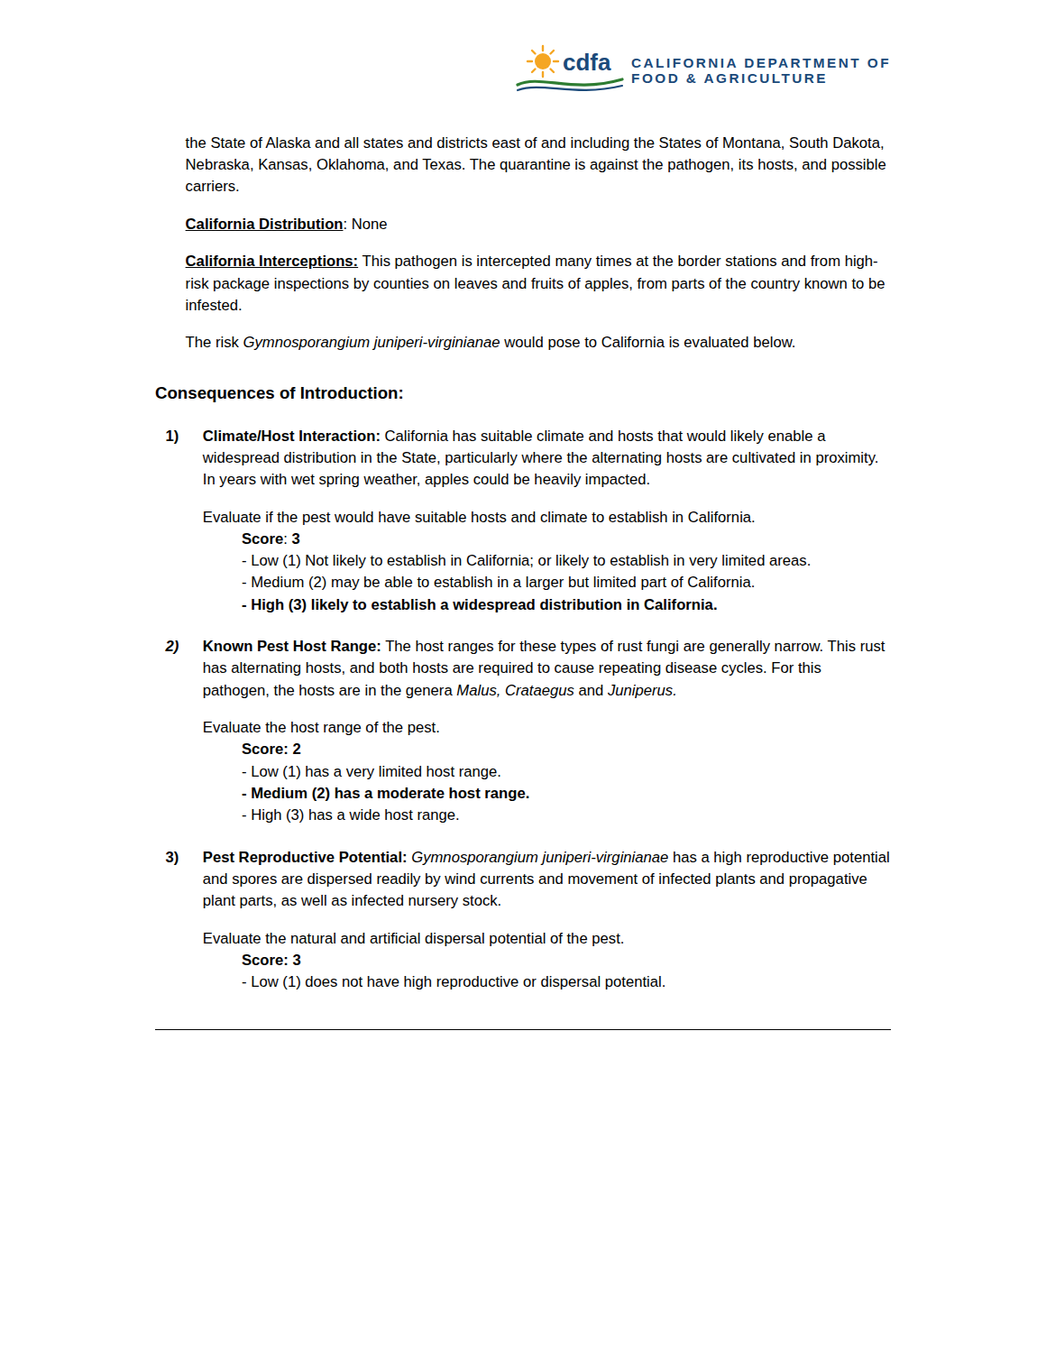cdfa
CALIFORNIA DEPARTMENT OF
FOOD & AGRICULTURE
the State of Alaska and all states and districts east of and including the States of Montana, South Dakota, Nebraska, Kansas, Oklahoma, and Texas. The quarantine is against the pathogen, its hosts, and possible carriers.
California Distribution: None
California Interceptions: This pathogen is intercepted many times at the border stations and from high-risk package inspections by counties on leaves and fruits of apples, from parts of the country known to be infested.
The risk Gymnosporangium juniperi-virginianae would pose to California is evaluated below.
Consequences of Introduction:
Climate/Host Interaction: California has suitable climate and hosts that would likely enable a widespread distribution in the State, particularly where the alternating hosts are cultivated in proximity. In years with wet spring weather, apples could be heavily impacted.
Evaluate if the pest would have suitable hosts and climate to establish in California.
Score: 3
- Low (1) Not likely to establish in California; or likely to establish in very limited areas.
- Medium (2) may be able to establish in a larger but limited part of California.
- High (3) likely to establish a widespread distribution in California.
Known Pest Host Range: The host ranges for these types of rust fungi are generally narrow. This rust has alternating hosts, and both hosts are required to cause repeating disease cycles. For this pathogen, the hosts are in the genera Malus, Crataegus and Juniperus.
Evaluate the host range of the pest.
Score: 2
- Low (1) has a very limited host range.
- Medium (2) has a moderate host range.
- High (3) has a wide host range.
Pest Reproductive Potential: Gymnosporangium juniperi-virginianae has a high reproductive potential and spores are dispersed readily by wind currents and movement of infected plants and propagative plant parts, as well as infected nursery stock.
Evaluate the natural and artificial dispersal potential of the pest.
Score: 3
- Low (1) does not have high reproductive or dispersal potential.